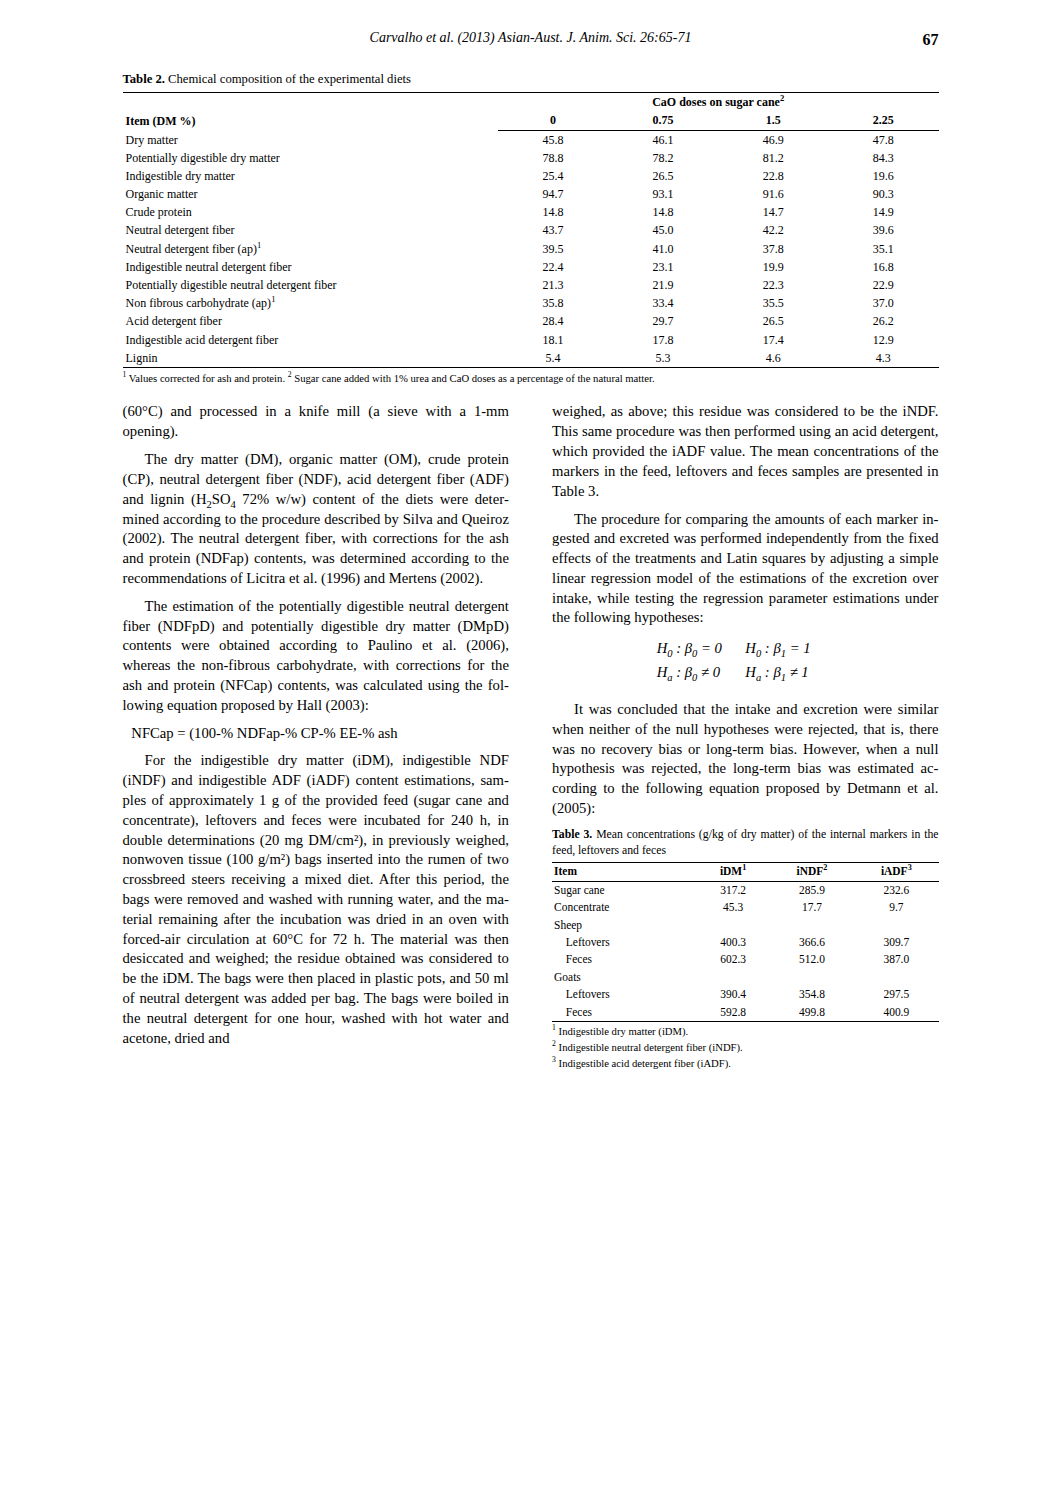Carvalho et al. (2013) Asian-Aust. J. Anim. Sci. 26:65-71 67
Table 2. Chemical composition of the experimental diets
| Item (DM %) | CaO doses on sugar cane 2 |
| --- | --- |
| 0 | 0.75 | 1.5 | 2.25 |
| Dry matter | 45.8 | 46.1 | 46.9 | 47.8 |
| Potentially digestible dry matter | 78.8 | 78.2 | 81.2 | 84.3 |
| Indigestible dry matter | 25.4 | 26.5 | 22.8 | 19.6 |
| Organic matter | 94.7 | 93.1 | 91.6 | 90.3 |
| Crude protein | 14.8 | 14.8 | 14.7 | 14.9 |
| Neutral detergent fiber | 43.7 | 45.0 | 42.2 | 39.6 |
| Neutral detergent fiber (ap) 1 | 39.5 | 41.0 | 37.8 | 35.1 |
| Indigestible neutral detergent fiber | 22.4 | 23.1 | 19.9 | 16.8 |
| Potentially digestible neutral detergent fiber | 21.3 | 21.9 | 22.3 | 22.9 |
| Non fibrous carbohydrate (ap) 1 | 35.8 | 33.4 | 35.5 | 37.0 |
| Acid detergent fiber | 28.4 | 29.7 | 26.5 | 26.2 |
| Indigestible acid detergent fiber | 18.1 | 17.8 | 17.4 | 12.9 |
| Lignin | 5.4 | 5.3 | 4.6 | 4.3 |
1 Values corrected for ash and protein. 2 Sugar cane added with 1% urea and CaO doses as a percentage of the natural matter.
(60°C) and processed in a knife mill (a sieve with a 1-mm opening).
The dry matter (DM), organic matter (OM), crude protein (CP), neutral detergent fiber (NDF), acid detergent fiber (ADF) and lignin (H2SO4 72% w/w) content of the diets were determined according to the procedure described by Silva and Queiroz (2002). The neutral detergent fiber, with corrections for the ash and protein (NDFap) contents, was determined according to the recommendations of Licitra et al. (1996) and Mertens (2002).
The estimation of the potentially digestible neutral detergent fiber (NDFpD) and potentially digestible dry matter (DMpD) contents were obtained according to Paulino et al. (2006), whereas the non-fibrous carbohydrate, with corrections for the ash and protein (NFCap) contents, was calculated using the following equation proposed by Hall (2003):
NFCap = (100-% NDFap-% CP-% EE-% ash
For the indigestible dry matter (iDM), indigestible NDF (iNDF) and indigestible ADF (iADF) content estimations, samples of approximately 1 g of the provided feed (sugar cane and concentrate), leftovers and feces were incubated for 240 h, in double determinations (20 mg DM/cm²), in previously weighed, nonwoven tissue (100 g/m²) bags inserted into the rumen of two crossbreed steers receiving a mixed diet. After this period, the bags were removed and washed with running water, and the material remaining after the incubation was dried in an oven with forced-air circulation at 60°C for 72 h. The material was then desiccated and weighed; the residue obtained was considered to be the iDM. The bags were then placed in plastic pots, and 50 ml of neutral detergent was added per bag. The bags were boiled in the neutral detergent for one hour, washed with hot water and acetone, dried and
weighed, as above; this residue was considered to be the iNDF. This same procedure was then performed using an acid detergent, which provided the iADF value. The mean concentrations of the markers in the feed, leftovers and feces samples are presented in Table 3.
The procedure for comparing the amounts of each marker ingested and excreted was performed independently from the fixed effects of the treatments and Latin squares by adjusting a simple linear regression model of the estimations of the excretion over intake, while testing the regression parameter estimations under the following hypotheses:
| H 0 : β 0 = 0 | H 0 : β 1 = 1 |
| H a : β 0 ≠ 0 | H a : β 1 ≠ 1 |
It was concluded that the intake and excretion were similar when neither of the null hypotheses were rejected, that is, there was no recovery bias or long-term bias. However, when a null hypothesis was rejected, the long-term bias was estimated according to the following equation proposed by Detmann et al. (2005):
Table 3. Mean concentrations (g/kg of dry matter) of the internal markers in the feed, leftovers and feces
| Item | iDM 1 | iNDF 2 | iADF 3 |
| --- | --- | --- | --- |
| Sugar cane | 317.2 | 285.9 | 232.6 |
| Concentrate | 45.3 | 17.7 | 9.7 |
| Sheep | | | |
| Leftovers | 400.3 | 366.6 | 309.7 |
| Feces | 602.3 | 512.0 | 387.0 |
| Goats | | | |
| Leftovers | 390.4 | 354.8 | 297.5 |
| Feces | 592.8 | 499.8 | 400.9 |
1 Indigestible dry matter (iDM).
2 Indigestible neutral detergent fiber (iNDF).
3 Indigestible acid detergent fiber (iADF).